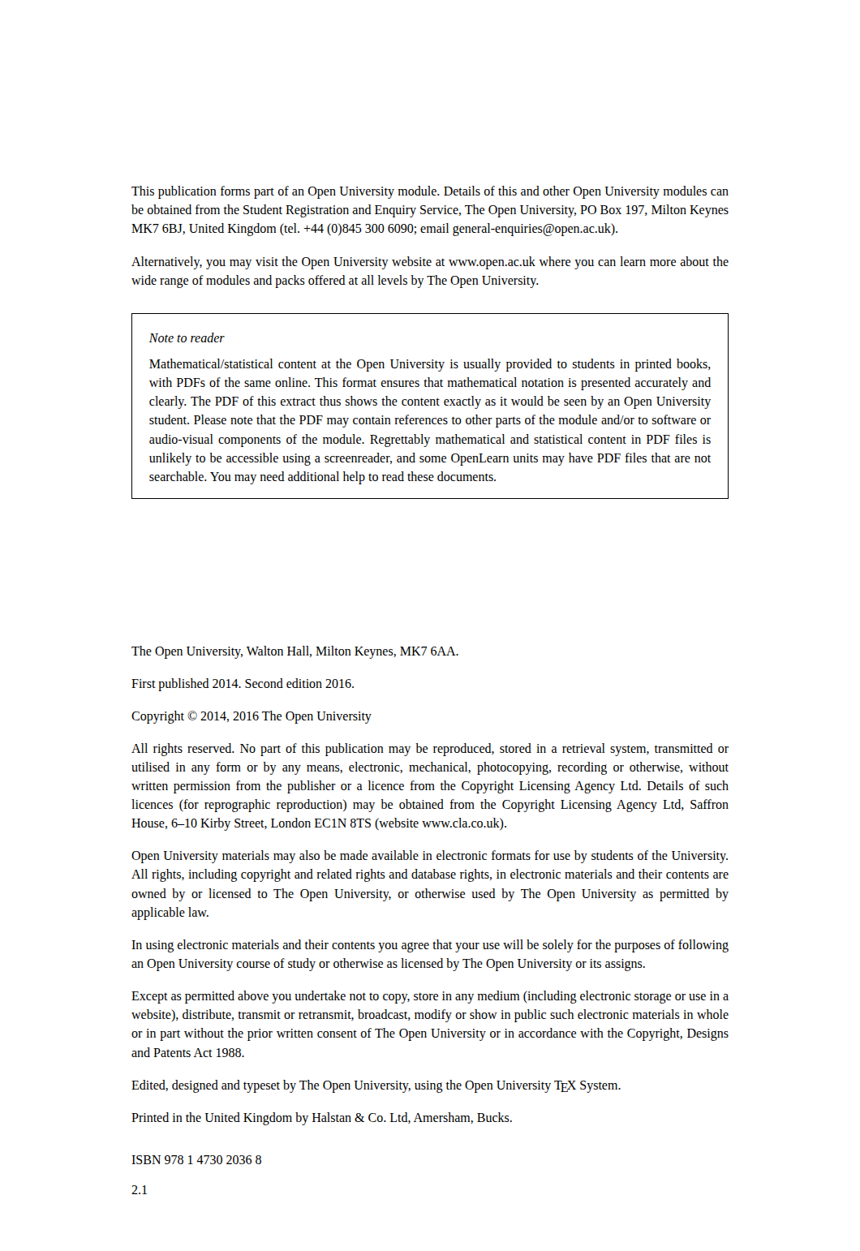This publication forms part of an Open University module. Details of this and other Open University modules can be obtained from the Student Registration and Enquiry Service, The Open University, PO Box 197, Milton Keynes MK7 6BJ, United Kingdom (tel. +44 (0)845 300 6090; email general-enquiries@open.ac.uk).
Alternatively, you may visit the Open University website at www.open.ac.uk where you can learn more about the wide range of modules and packs offered at all levels by The Open University.
Note to reader
Mathematical/statistical content at the Open University is usually provided to students in printed books, with PDFs of the same online. This format ensures that mathematical notation is presented accurately and clearly. The PDF of this extract thus shows the content exactly as it would be seen by an Open University student. Please note that the PDF may contain references to other parts of the module and/or to software or audio-visual components of the module. Regrettably mathematical and statistical content in PDF files is unlikely to be accessible using a screenreader, and some OpenLearn units may have PDF files that are not searchable. You may need additional help to read these documents.
The Open University, Walton Hall, Milton Keynes, MK7 6AA.
First published 2014. Second edition 2016.
Copyright © 2014, 2016 The Open University
All rights reserved. No part of this publication may be reproduced, stored in a retrieval system, transmitted or utilised in any form or by any means, electronic, mechanical, photocopying, recording or otherwise, without written permission from the publisher or a licence from the Copyright Licensing Agency Ltd. Details of such licences (for reprographic reproduction) may be obtained from the Copyright Licensing Agency Ltd, Saffron House, 6–10 Kirby Street, London EC1N 8TS (website www.cla.co.uk).
Open University materials may also be made available in electronic formats for use by students of the University. All rights, including copyright and related rights and database rights, in electronic materials and their contents are owned by or licensed to The Open University, or otherwise used by The Open University as permitted by applicable law.
In using electronic materials and their contents you agree that your use will be solely for the purposes of following an Open University course of study or otherwise as licensed by The Open University or its assigns.
Except as permitted above you undertake not to copy, store in any medium (including electronic storage or use in a website), distribute, transmit or retransmit, broadcast, modify or show in public such electronic materials in whole or in part without the prior written consent of The Open University or in accordance with the Copyright, Designs and Patents Act 1988.
Edited, designed and typeset by The Open University, using the Open University TEX System.
Printed in the United Kingdom by Halstan & Co. Ltd, Amersham, Bucks.
ISBN 978 1 4730 2036 8
2.1